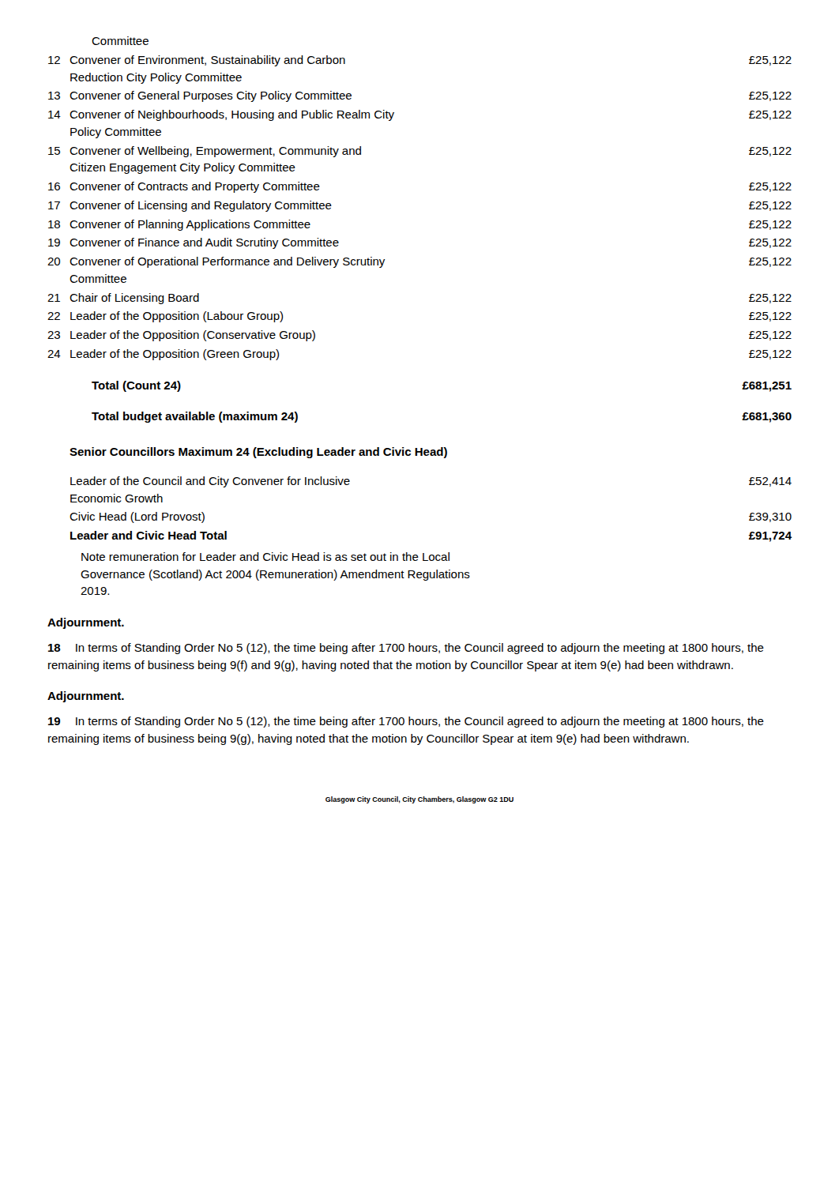| | Committee | |
| 12 | Convener of Environment, Sustainability and Carbon Reduction City Policy Committee | £25,122 |
| 13 | Convener of General Purposes City Policy Committee | £25,122 |
| 14 | Convener of Neighbourhoods, Housing and Public Realm City Policy Committee | £25,122 |
| 15 | Convener of Wellbeing, Empowerment, Community and Citizen Engagement City Policy Committee | £25,122 |
| 16 | Convener of Contracts and Property Committee | £25,122 |
| 17 | Convener of Licensing and Regulatory Committee | £25,122 |
| 18 | Convener of Planning Applications Committee | £25,122 |
| 19 | Convener of Finance and Audit Scrutiny Committee | £25,122 |
| 20 | Convener of Operational Performance and Delivery Scrutiny Committee | £25,122 |
| 21 | Chair of Licensing Board | £25,122 |
| 22 | Leader of the Opposition (Labour Group) | £25,122 |
| 23 | Leader of the Opposition (Conservative Group) | £25,122 |
| 24 | Leader of the Opposition (Green Group) | £25,122 |
| | Total (Count 24) | £681,251 |
| | Total budget available (maximum 24) | £681,360 |
Senior Councillors Maximum 24 (Excluding Leader and Civic Head)
| Leader of the Council and City Convener for Inclusive Economic Growth | £52,414 |
| Civic Head (Lord Provost) | £39,310 |
| Leader and Civic Head Total | £91,724 |
Note remuneration for Leader and Civic Head is as set out in the Local
Governance (Scotland) Act 2004 (Remuneration) Amendment Regulations
2019.
Adjournment.
18 In terms of Standing Order No 5 (12), the time being after 1700 hours, the Council agreed to adjourn the meeting at 1800 hours, the remaining items of business being 9(f) and 9(g), having noted that the motion by Councillor Spear at item 9(e) had been withdrawn.
Adjournment.
19 In terms of Standing Order No 5 (12), the time being after 1700 hours, the Council agreed to adjourn the meeting at 1800 hours, the remaining items of business being 9(g), having noted that the motion by Councillor Spear at item 9(e) had been withdrawn.
Glasgow City Council, City Chambers, Glasgow G2 1DU